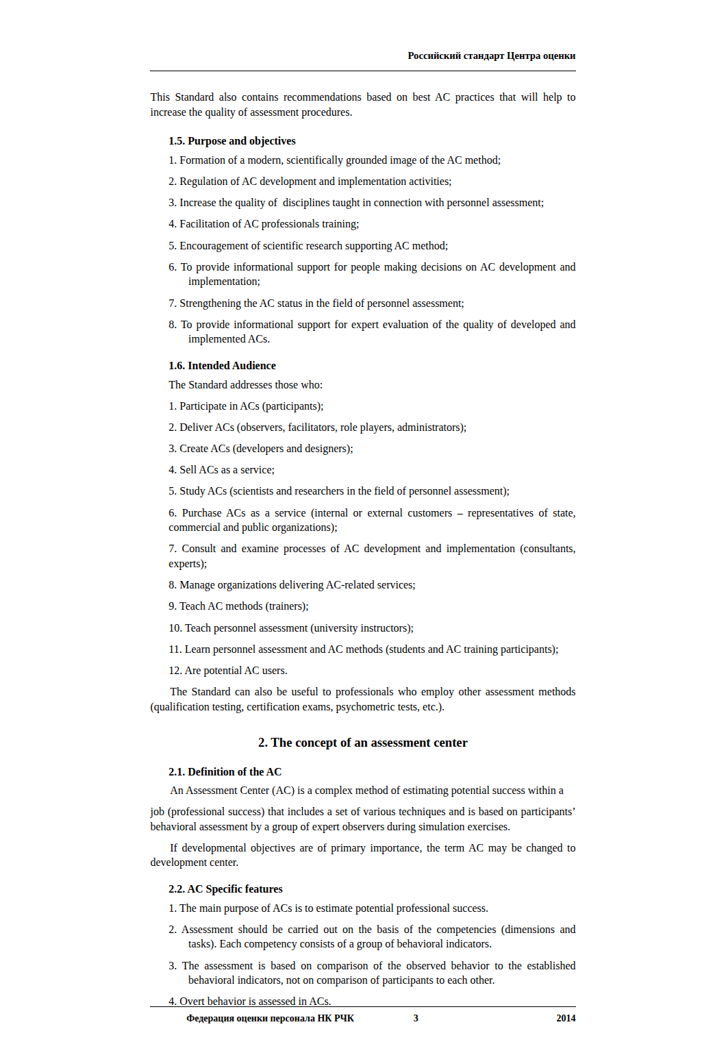Российский стандарт Центра оценки
This Standard also contains recommendations based on best AC practices that will help to increase the quality of assessment procedures.
1.5. Purpose and objectives
1. Formation of a modern, scientifically grounded image of the AC method;
2. Regulation of AC development and implementation activities;
3. Increase the quality of disciplines taught in connection with personnel assessment;
4. Facilitation of AC professionals training;
5. Encouragement of scientific research supporting AC method;
6. To provide informational support for people making decisions on AC development and implementation;
7. Strengthening the AC status in the field of personnel assessment;
8. To provide informational support for expert evaluation of the quality of developed and implemented ACs.
1.6. Intended Audience
The Standard addresses those who:
1. Participate in ACs (participants);
2. Deliver ACs (observers, facilitators, role players, administrators);
3. Create ACs (developers and designers);
4. Sell ACs as a service;
5. Study ACs (scientists and researchers in the field of personnel assessment);
6. Purchase ACs as a service (internal or external customers – representatives of state, commercial and public organizations);
7. Consult and examine processes of AC development and implementation (consultants, experts);
8. Manage organizations delivering AC-related services;
9. Teach AC methods (trainers);
10. Teach personnel assessment (university instructors);
11. Learn personnel assessment and AC methods (students and AC training participants);
12. Are potential AC users.
The Standard can also be useful to professionals who employ other assessment methods (qualification testing, certification exams, psychometric tests, etc.).
2. The concept of an assessment center
2.1. Definition of the AC
An Assessment Center (AC) is a complex method of estimating potential success within a
job (professional success) that includes a set of various techniques and is based on participants’ behavioral assessment by a group of expert observers during simulation exercises.
If developmental objectives are of primary importance, the term AC may be changed to development center.
2.2. AC Specific features
1. The main purpose of ACs is to estimate potential professional success.
2. Assessment should be carried out on the basis of the competencies (dimensions and tasks). Each competency consists of a group of behavioral indicators.
3. The assessment is based on comparison of the observed behavior to the established behavioral indicators, not on comparison of participants to each other.
4. Overt behavior is assessed in ACs.
Федерация оценки персонала НК РЧК
3
2014